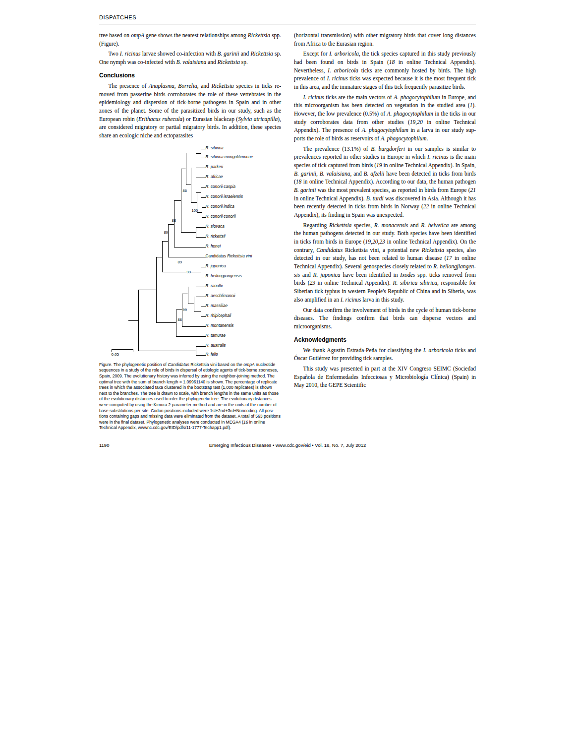DISPATCHES
tree based on ompA gene shows the nearest relationships among Rickettsia spp. (Figure).
Two I. ricinus larvae showed co-infection with B. garinii and Rickettsia sp. One nymph was co-infected with B. valaisiana and Rickettsia sp.
Conclusions
The presence of Anaplasma, Borrelia, and Rickettsia species in ticks removed from passerine birds corroborates the role of these vertebrates in the epidemiology and dispersion of tick-borne pathogens in Spain and in other zones of the planet. Some of the parasitized birds in our study, such as the European robin (Erithacus rubecula) or Eurasian blackcap (Sylvia atricapilla), are considered migratory or partial migratory birds. In addition, these species share an ecologic niche and ectoparasites
R. sibirica
R. sibirica mongolitimonae
R. parkeri
R. africae
R. conorii caspia
R. conorii israelensis
R. conorii indica
R. conorii conorii
R. slovaca
R. rickettsii
R. honei
Candidatus Rickettsia vini
R. japonica
R. heilongjiangensis
R. raoultii
R. aeschlimannii
R. massiliae
R. rhipicephali
R. montanensis
R. tamurae
R. australis
R. felis
86
100
88
89
89
99
99
88
0.05
Figure. The phylogenetic position of Candidatus Rickettsia vini based on the ompA nucleotide sequences in a study of the role of birds in dispersal of etiologic agents of tick-borne zoonoses, Spain, 2009. The evolutionary history was inferred by using the neighbor-joining method. The optimal tree with the sum of branch length = 1.09961140 is shown. The percentage of replicate trees in which the associated taxa clustered in the bootstrap test (1,000 replicates) is shown next to the branches. The tree is drawn to scale, with branch lengths in the same units as those of the evolutionary distances used to infer the phylogenetic tree. The evolutionary distances were computed by using the Kimura 2-parameter method and are in the units of the number of base substitutions per site. Codon positions included were 1st+2nd+3rd+Noncoding. All positions containing gaps and missing data were eliminated from the dataset. A total of 563 positions were in the final dataset. Phylogenetic analyses were conducted in MEGA4 (16 in online Technical Appendix, wwwnc.cdc.gov/EID/pdfs/11-1777-Techapp1.pdf).
(horizontal transmission) with other migratory birds that cover long distances from Africa to the Eurasian region.
Except for I. arboricola, the tick species captured in this study previously had been found on birds in Spain (18 in online Technical Appendix). Nevertheless, I. arboricola ticks are commonly hosted by birds. The high prevalence of I. ricinus ticks was expected because it is the most frequent tick in this area, and the immature stages of this tick frequently parasitize birds.
I. ricinus ticks are the main vectors of A. phagocytophilum in Europe, and this microorganism has been detected on vegetation in the studied area (1). However, the low prevalence (0.5%) of A. phagocytophilum in the ticks in our study corroborates data from other studies (19,20 in online Technical Appendix). The presence of A. phagocytophilum in a larva in our study supports the role of birds as reservoirs of A. phagocytophilum.
The prevalence (13.1%) of B. burgdorferi in our samples is similar to prevalences reported in other studies in Europe in which I. ricinus is the main species of tick captured from birds (19 in online Technical Appendix). In Spain, B. garinii, B. valaisiana, and B. afzelii have been detected in ticks from birds (18 in online Technical Appendix). According to our data, the human pathogen B. garinii was the most prevalent species, as reported in birds from Europe (21 in online Technical Appendix). B. turdi was discovered in Asia. Although it has been recently detected in ticks from birds in Norway (22 in online Technical Appendix), its finding in Spain was unexpected.
Regarding Rickettsia species, R. monacensis and R. helvetica are among the human pathogens detected in our study. Both species have been identified in ticks from birds in Europe (19,20,23 in online Technical Appendix). On the contrary, Candidatus Rickettsia vini, a potential new Rickettsia species, also detected in our study, has not been related to human disease (17 in online Technical Appendix). Several genospecies closely related to R. heilongjiangensis and R. japonica have been identified in Ixodes spp. ticks removed from birds (23 in online Technical Appendix). R. sibirica sibirica, responsible for Siberian tick typhus in western People's Republic of China and in Siberia, was also amplified in an I. ricinus larva in this study.
Our data confirm the involvement of birds in the cycle of human tick-borne diseases. The findings confirm that birds can disperse vectors and microorganisms.
Acknowledgments
We thank Agustín Estrada-Peña for classifying the I. arboricola ticks and Óscar Gutiérrez for providing tick samples.
This study was presented in part at the XIV Congreso SEIMC (Sociedad Española de Enfermedades Infecciosas y Microbiología Clínica) (Spain) in May 2010, the GEPE Scientific
1190
Emerging Infectious Diseases • www.cdc.gov/eid • Vol. 18, No. 7, July 2012